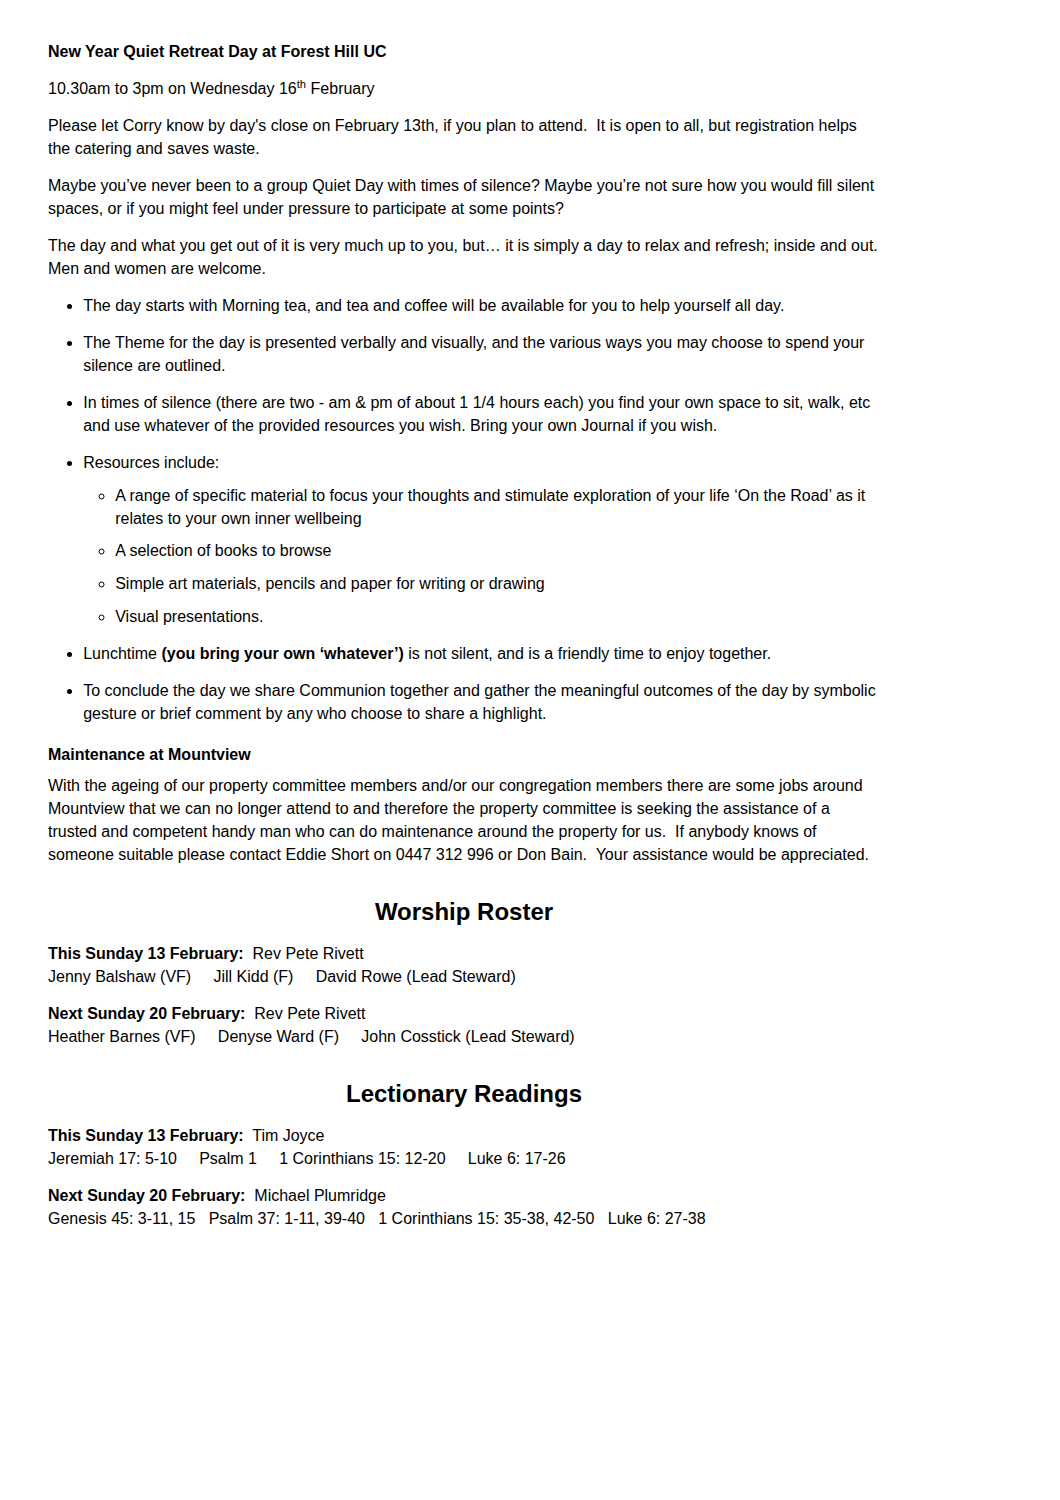New Year Quiet Retreat Day at Forest Hill UC
10.30am to 3pm on Wednesday 16th February
Please let Corry know by day's close on February 13th, if you plan to attend. It is open to all, but registration helps the catering and saves waste.
Maybe you’ve never been to a group Quiet Day with times of silence? Maybe you’re not sure how you would fill silent spaces, or if you might feel under pressure to participate at some points?
The day and what you get out of it is very much up to you, but… it is simply a day to relax and refresh; inside and out. Men and women are welcome.
The day starts with Morning tea, and tea and coffee will be available for you to help yourself all day.
The Theme for the day is presented verbally and visually, and the various ways you may choose to spend your silence are outlined.
In times of silence (there are two - am & pm of about 1 1/4 hours each) you find your own space to sit, walk, etc and use whatever of the provided resources you wish. Bring your own Journal if you wish.
Resources include:
A range of specific material to focus your thoughts and stimulate exploration of your life ‘On the Road’ as it relates to your own inner wellbeing
A selection of books to browse
Simple art materials, pencils and paper for writing or drawing
Visual presentations.
Lunchtime (you bring your own ‘whatever’) is not silent, and is a friendly time to enjoy together.
To conclude the day we share Communion together and gather the meaningful outcomes of the day by symbolic gesture or brief comment by any who choose to share a highlight.
Maintenance at Mountview
With the ageing of our property committee members and/or our congregation members there are some jobs around Mountview that we can no longer attend to and therefore the property committee is seeking the assistance of a trusted and competent handy man who can do maintenance around the property for us. If anybody knows of someone suitable please contact Eddie Short on 0447 312 996 or Don Bain. Your assistance would be appreciated.
Worship Roster
This Sunday 13 February: Rev Pete Rivett
Jenny Balshaw (VF) Jill Kidd (F) David Rowe (Lead Steward)
Next Sunday 20 February: Rev Pete Rivett
Heather Barnes (VF) Denyse Ward (F) John Cosstick (Lead Steward)
Lectionary Readings
This Sunday 13 February: Tim Joyce
Jeremiah 17: 5-10 Psalm 1 1 Corinthians 15: 12-20 Luke 6: 17-26
Next Sunday 20 February: Michael Plumridge
Genesis 45: 3-11, 15 Psalm 37: 1-11, 39-40 1 Corinthians 15: 35-38, 42-50 Luke 6: 27-38